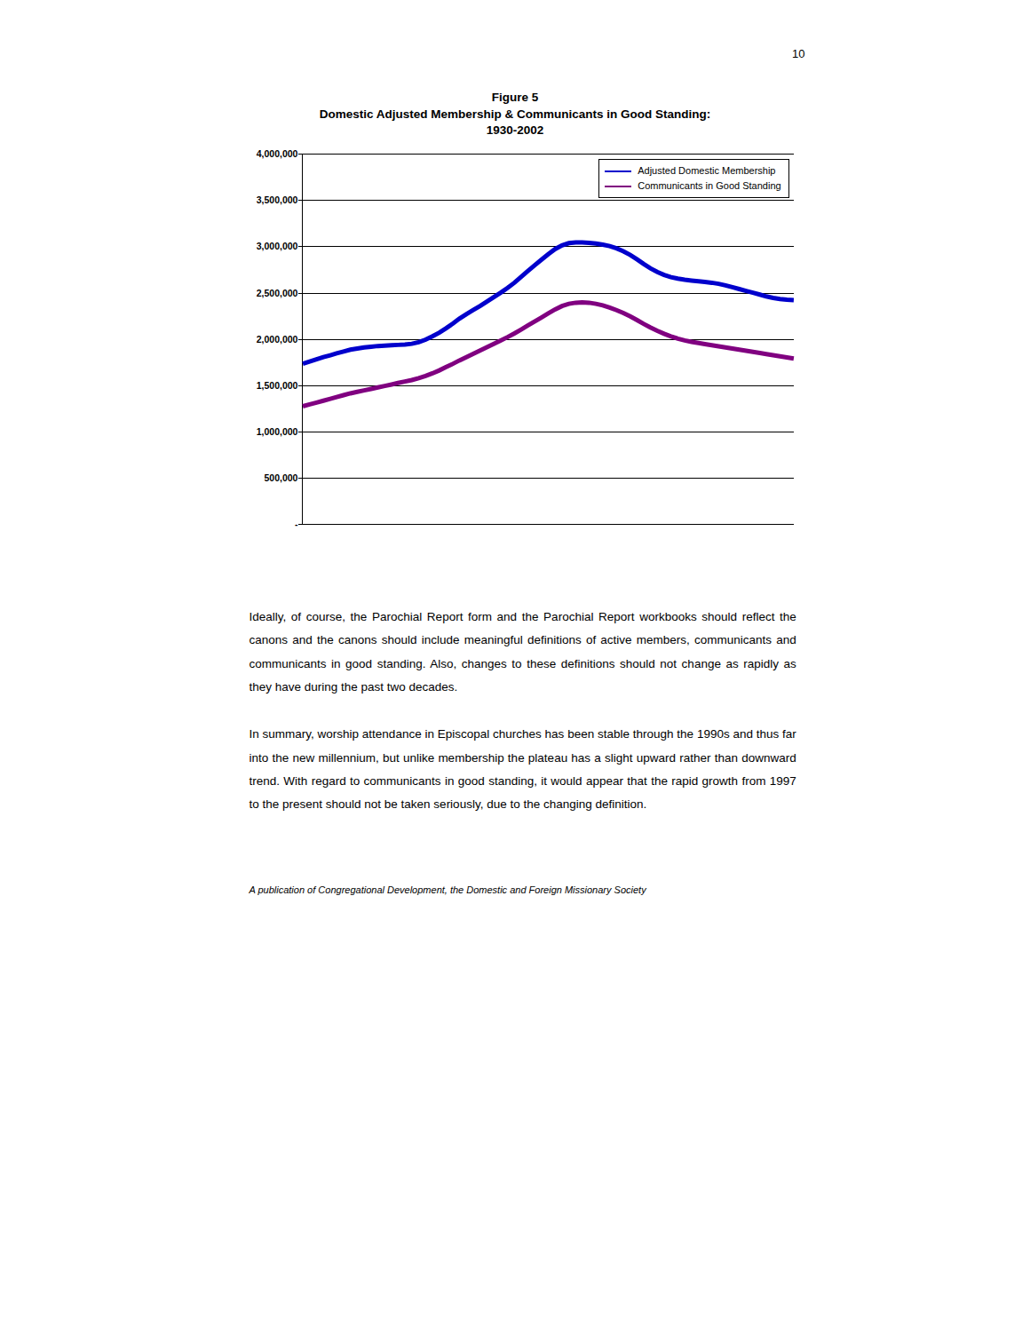10
Figure 5
Domestic Adjusted Membership & Communicants in Good Standing:
1930-2002
Adjusted Domestic Membership
Communicants in Good Standing
4,000,000
3,500,000
3,000,000
2,500,000
2,000,000
1,500,000
1,000,000
500,000
-
Ideally, of course, the Parochial Report form and the Parochial Report workbooks should reflect the canons and the canons should include meaningful definitions of active members, communicants and communicants in good standing. Also, changes to these definitions should not change as rapidly as they have during the past two decades.
In summary, worship attendance in Episcopal churches has been stable through the 1990s and thus far into the new millennium, but unlike membership the plateau has a slight upward rather than downward trend. With regard to communicants in good standing, it would appear that the rapid growth from 1997 to the present should not be taken seriously, due to the changing definition.
A publication of Congregational Development, the Domestic and Foreign Missionary Society